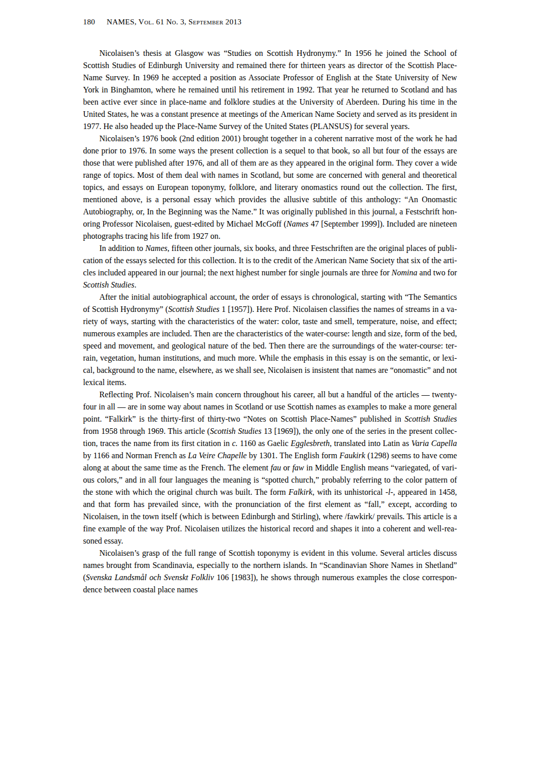180 NAMES, Vol. 61 No. 3, September 2013
Nicolaisen’s thesis at Glasgow was “Studies on Scottish Hydronymy.” In 1956 he joined the School of Scottish Studies of Edinburgh University and remained there for thirteen years as director of the Scottish Place-Name Survey. In 1969 he accepted a position as Associate Professor of English at the State University of New York in Binghamton, where he remained until his retirement in 1992. That year he returned to Scotland and has been active ever since in place-name and folklore studies at the University of Aberdeen. During his time in the United States, he was a constant presence at meetings of the American Name Society and served as its president in 1977. He also headed up the Place-Name Survey of the United States (PLANSUS) for several years.
Nicolaisen’s 1976 book (2nd edition 2001) brought together in a coherent narrative most of the work he had done prior to 1976. In some ways the present collection is a sequel to that book, so all but four of the essays are those that were published after 1976, and all of them are as they appeared in the original form. They cover a wide range of topics. Most of them deal with names in Scotland, but some are concerned with general and theoretical topics, and essays on European toponymy, folklore, and literary onomastics round out the collection. The first, mentioned above, is a personal essay which provides the allusive subtitle of this anthology: “An Onomastic Autobiography, or, In the Beginning was the Name.” It was originally published in this journal, a Festschrift honoring Professor Nicolaisen, guest-edited by Michael McGoff (Names 47 [September 1999]). Included are nineteen photographs tracing his life from 1927 on.
In addition to Names, fifteen other journals, six books, and three Festschriften are the original places of publication of the essays selected for this collection. It is to the credit of the American Name Society that six of the articles included appeared in our journal; the next highest number for single journals are three for Nomina and two for Scottish Studies.
After the initial autobiographical account, the order of essays is chronological, starting with “The Semantics of Scottish Hydronymy” (Scottish Studies 1 [1957]). Here Prof. Nicolaisen classifies the names of streams in a variety of ways, starting with the characteristics of the water: color, taste and smell, temperature, noise, and effect; numerous examples are included. Then are the characteristics of the water-course: length and size, form of the bed, speed and movement, and geological nature of the bed. Then there are the surroundings of the water-course: terrain, vegetation, human institutions, and much more. While the emphasis in this essay is on the semantic, or lexical, background to the name, elsewhere, as we shall see, Nicolaisen is insistent that names are “onomastic” and not lexical items.
Reflecting Prof. Nicolaisen’s main concern throughout his career, all but a handful of the articles — twenty-four in all — are in some way about names in Scotland or use Scottish names as examples to make a more general point. “Falkirk” is the thirty-first of thirty-two “Notes on Scottish Place-Names” published in Scottish Studies from 1958 through 1969. This article (Scottish Studies 13 [1969]), the only one of the series in the present collection, traces the name from its first citation in c. 1160 as Gaelic Egglesbreth, translated into Latin as Varia Capella by 1166 and Norman French as La Veire Chapelle by 1301. The English form Faukirk (1298) seems to have come along at about the same time as the French. The element fau or faw in Middle English means “variegated, of various colors,” and in all four languages the meaning is “spotted church,” probably referring to the color pattern of the stone with which the original church was built. The form Falkirk, with its unhistorical -l-, appeared in 1458, and that form has prevailed since, with the pronunciation of the first element as “fall,” except, according to Nicolaisen, in the town itself (which is between Edinburgh and Stirling), where /fawkirk/ prevails. This article is a fine example of the way Prof. Nicolaisen utilizes the historical record and shapes it into a coherent and well-reasoned essay.
Nicolaisen’s grasp of the full range of Scottish toponymy is evident in this volume. Several articles discuss names brought from Scandinavia, especially to the northern islands. In “Scandinavian Shore Names in Shetland” (Svenska Landsmål och Svenskt Folkliv 106 [1983]), he shows through numerous examples the close correspondence between coastal place names